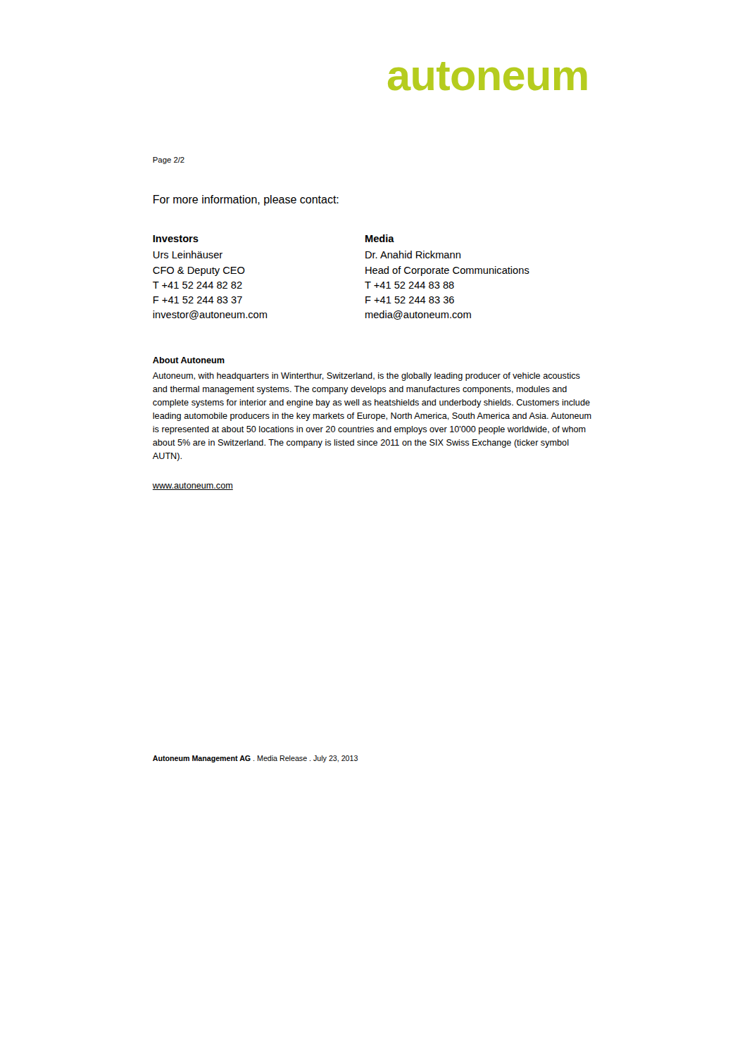autoneum
Page 2/2
For more information, please contact:
| Investors Urs Leinhäuser CFO & Deputy CEO T +41 52 244 82 82 F +41 52 244 83 37 investor@autoneum.com | Media Dr. Anahid Rickmann Head of Corporate Communications T +41 52 244 83 88 F +41 52 244 83 36 media@autoneum.com |
About Autoneum
Autoneum, with headquarters in Winterthur, Switzerland, is the globally leading producer of vehicle acoustics and thermal management systems. The company develops and manufactures components, modules and complete systems for interior and engine bay as well as heatshields and underbody shields. Customers include leading automobile producers in the key markets of Europe, North America, South America and Asia. Autoneum is represented at about 50 locations in over 20 countries and employs over 10'000 people worldwide, of whom about 5% are in Switzerland. The company is listed since 2011 on the SIX Swiss Exchange (ticker symbol AUTN).
www.autoneum.com
Autoneum Management AG . Media Release . July 23, 2013